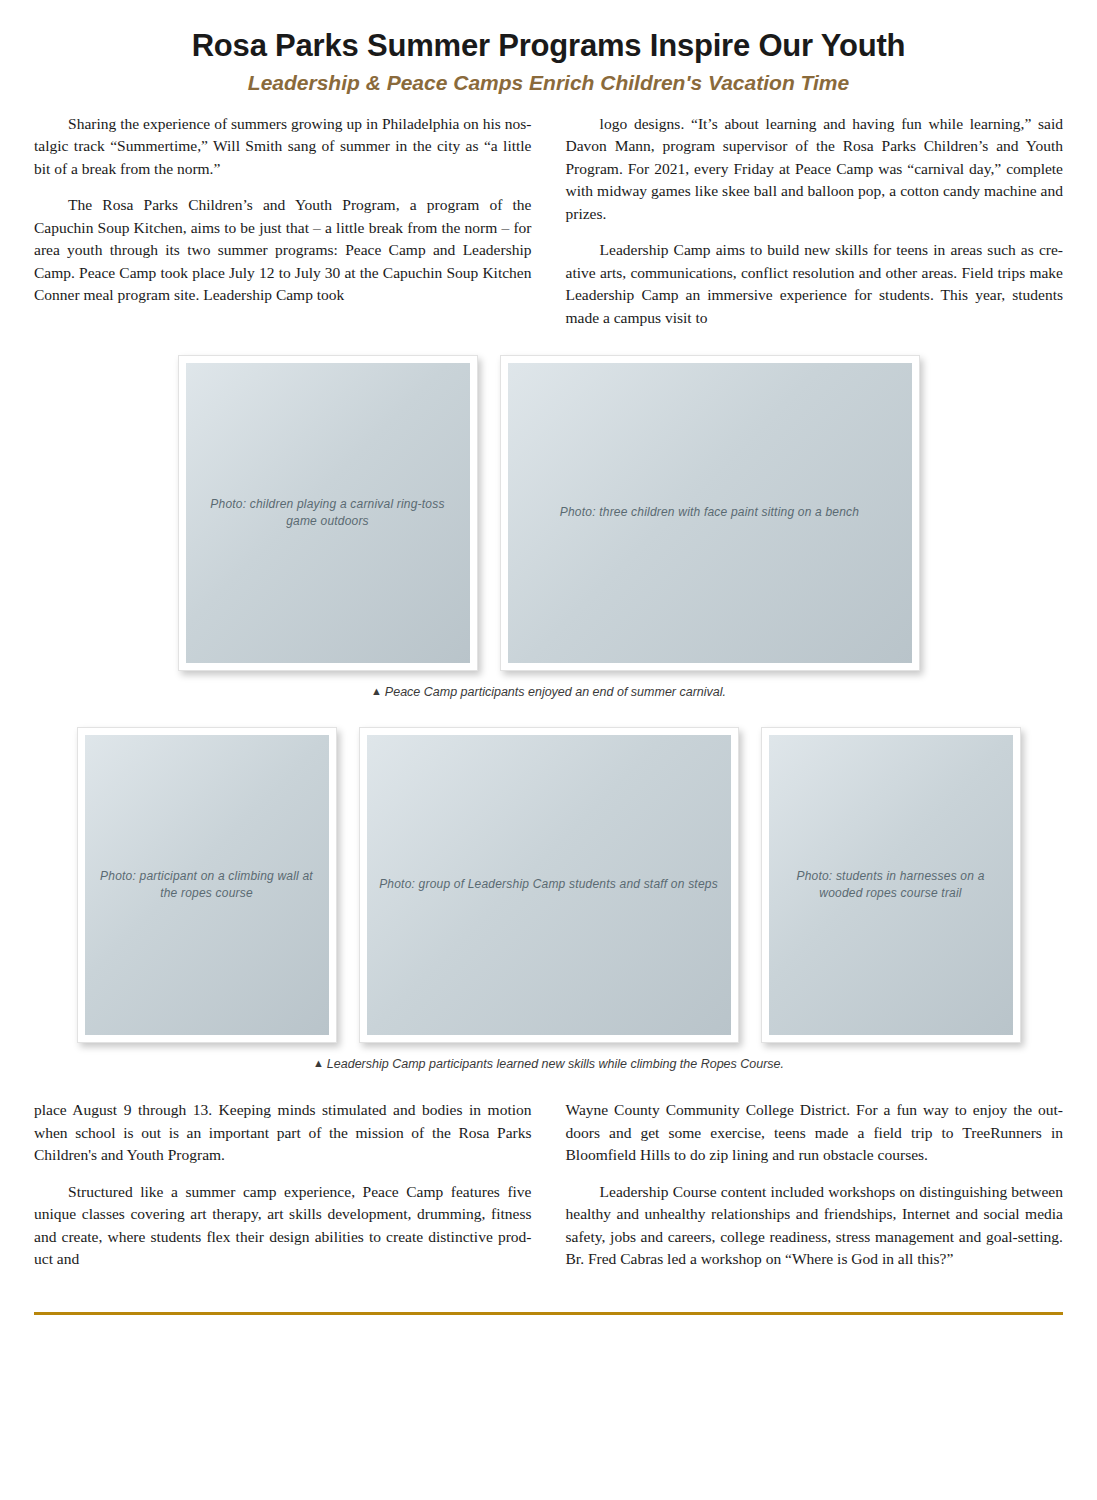Rosa Parks Summer Programs Inspire Our Youth
Leadership & Peace Camps Enrich Children's Vacation Time
Sharing the experience of summers growing up in Philadelphia on his nostalgic track “Summertime,” Will Smith sang of summer in the city as “a little bit of a break from the norm.”
The Rosa Parks Children’s and Youth Program, a program of the Capuchin Soup Kitchen, aims to be just that – a little break from the norm – for area youth through its two summer programs: Peace Camp and Leadership Camp. Peace Camp took place July 12 to July 30 at the Capuchin Soup Kitchen Conner meal program site. Leadership Camp took
logo designs. “It’s about learning and having fun while learning,” said Davon Mann, program supervisor of the Rosa Parks Children’s and Youth Program. For 2021, every Friday at Peace Camp was “carnival day,” complete with midway games like skee ball and balloon pop, a cotton candy machine and prizes.
Leadership Camp aims to build new skills for teens in areas such as creative arts, communications, conflict resolution and other areas. Field trips make Leadership Camp an immersive experience for students. This year, students made a campus visit to
▲Peace Camp participants enjoyed an end of summer carnival.
▲Leadership Camp participants learned new skills while climbing the Ropes Course.
place August 9 through 13. Keeping minds stimulated and bodies in motion when school is out is an important part of the mission of the Rosa Parks Children's and Youth Program.
Structured like a summer camp experience, Peace Camp features five unique classes covering art therapy, art skills development, drumming, fitness and create, where students flex their design abilities to create distinctive product and
Wayne County Community College District. For a fun way to enjoy the outdoors and get some exercise, teens made a field trip to TreeRunners in Bloomfield Hills to do zip lining and run obstacle courses.
Leadership Course content included workshops on distinguishing between healthy and unhealthy relationships and friendships, Internet and social media safety, jobs and careers, college readiness, stress management and goal-setting. Br. Fred Cabras led a workshop on “Where is God in all this?”